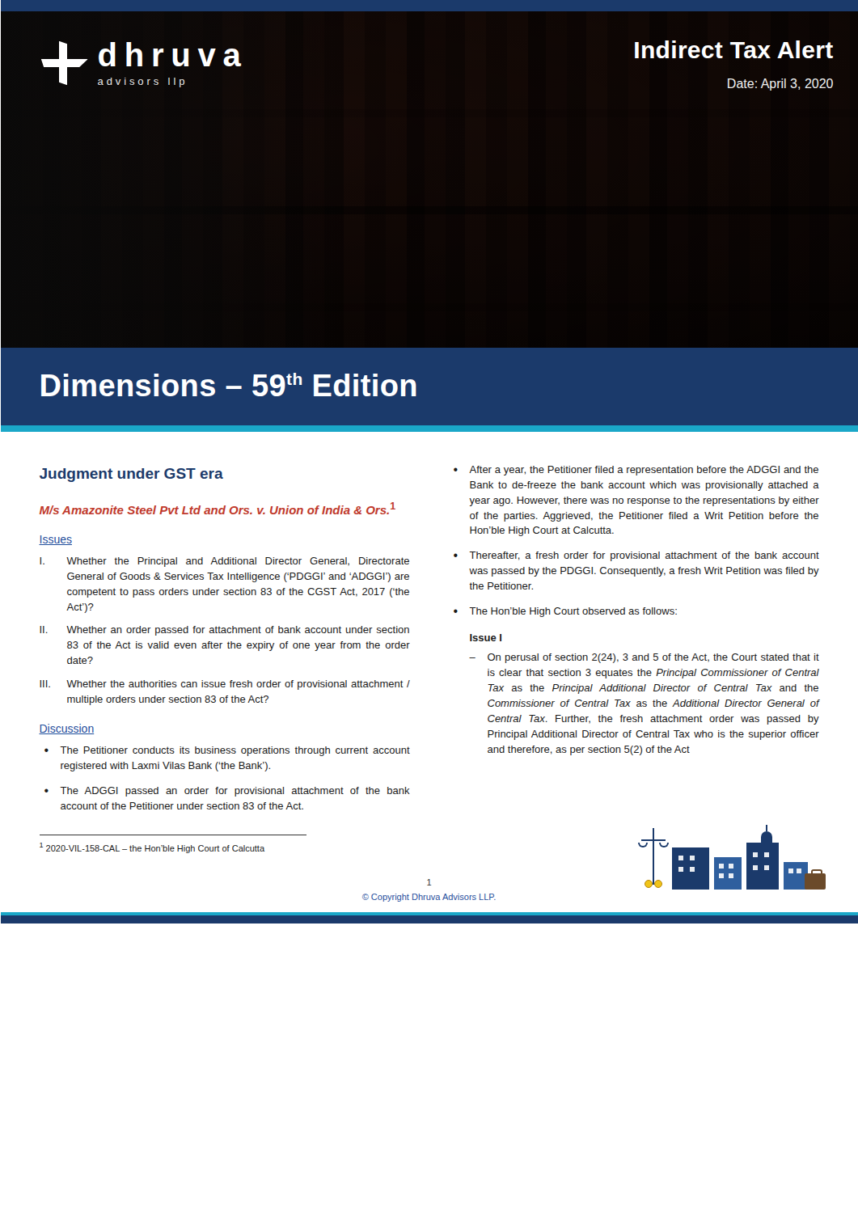dhruva
advisors llp
Indirect Tax Alert
Date: April 3, 2020
Dimensions – 59th Edition
Judgment under GST era
M/s Amazonite Steel Pvt Ltd and Ors. v. Union of India & Ors.1
Issues
Whether the Principal and Additional Director General, Directorate General of Goods & Services Tax Intelligence (‘PDGGI’ and ‘ADGGI’) are competent to pass orders under section 83 of the CGST Act, 2017 (‘the Act’)?
Whether an order passed for attachment of bank account under section 83 of the Act is valid even after the expiry of one year from the order date?
Whether the authorities can issue fresh order of provisional attachment / multiple orders under section 83 of the Act?
Discussion
The Petitioner conducts its business operations through current account registered with Laxmi Vilas Bank (‘the Bank’).
The ADGGI passed an order for provisional attachment of the bank account of the Petitioner under section 83 of the Act.
1 2020-VIL-158-CAL – the Hon’ble High Court of Calcutta
After a year, the Petitioner filed a representation before the ADGGI and the Bank to de-freeze the bank account which was provisionally attached a year ago. However, there was no response to the representations by either of the parties. Aggrieved, the Petitioner filed a Writ Petition before the Hon’ble High Court at Calcutta.
Thereafter, a fresh order for provisional attachment of the bank account was passed by the PDGGI. Consequently, a fresh Writ Petition was filed by the Petitioner.
The Hon’ble High Court observed as follows:
Issue I
On perusal of section 2(24), 3 and 5 of the Act, the Court stated that it is clear that section 3 equates the Principal Commissioner of Central Tax as the Principal Additional Director of Central Tax and the Commissioner of Central Tax as the Additional Director General of Central Tax. Further, the fresh attachment order was passed by Principal Additional Director of Central Tax who is the superior officer and therefore, as per section 5(2) of the Act
1
© Copyright Dhruva Advisors LLP.